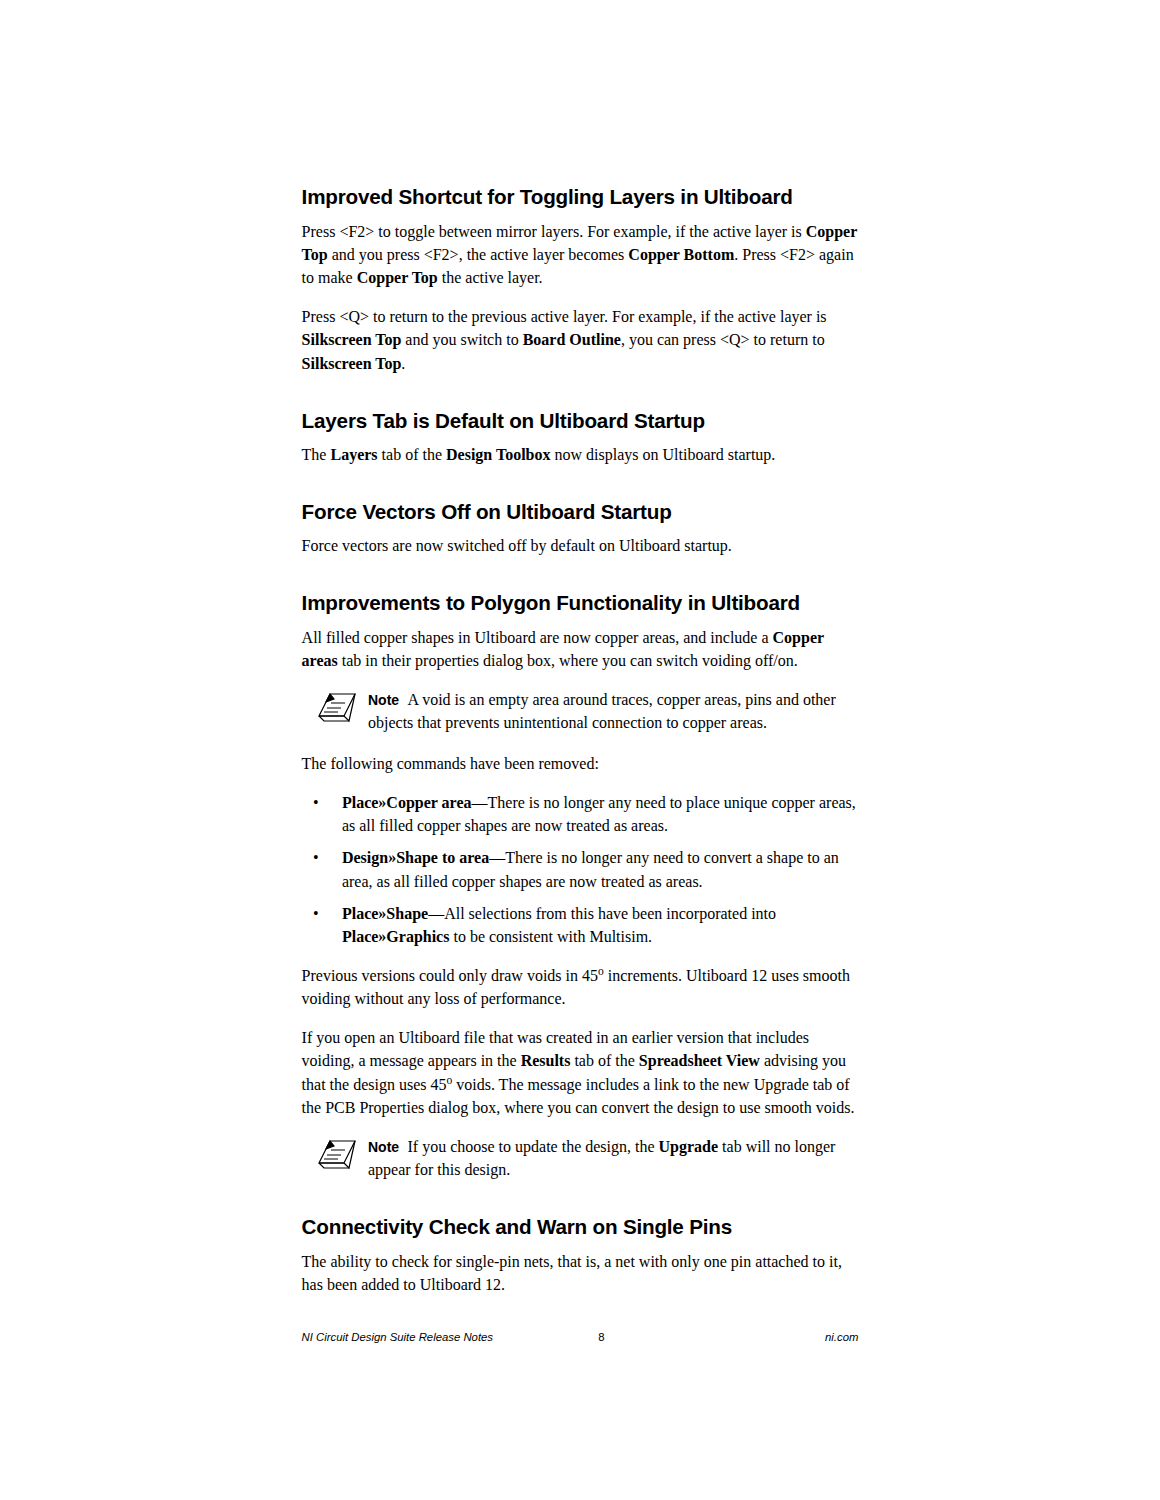Improved Shortcut for Toggling Layers in Ultiboard
Press <F2> to toggle between mirror layers. For example, if the active layer is Copper Top and you press <F2>, the active layer becomes Copper Bottom. Press <F2> again to make Copper Top the active layer.
Press <Q> to return to the previous active layer. For example, if the active layer is Silkscreen Top and you switch to Board Outline, you can press <Q> to return to Silkscreen Top.
Layers Tab is Default on Ultiboard Startup
The Layers tab of the Design Toolbox now displays on Ultiboard startup.
Force Vectors Off on Ultiboard Startup
Force vectors are now switched off by default on Ultiboard startup.
Improvements to Polygon Functionality in Ultiboard
All filled copper shapes in Ultiboard are now copper areas, and include a Copper areas tab in their properties dialog box, where you can switch voiding off/on.
Note A void is an empty area around traces, copper areas, pins and other objects that prevents unintentional connection to copper areas.
The following commands have been removed:
Place»Copper area—There is no longer any need to place unique copper areas, as all filled copper shapes are now treated as areas.
Design»Shape to area—There is no longer any need to convert a shape to an area, as all filled copper shapes are now treated as areas.
Place»Shape—All selections from this have been incorporated into Place»Graphics to be consistent with Multisim.
Previous versions could only draw voids in 45o increments. Ultiboard 12 uses smooth voiding without any loss of performance.
If you open an Ultiboard file that was created in an earlier version that includes voiding, a message appears in the Results tab of the Spreadsheet View advising you that the design uses 45o voids. The message includes a link to the new Upgrade tab of the PCB Properties dialog box, where you can convert the design to use smooth voids.
Note If you choose to update the design, the Upgrade tab will no longer appear for this design.
Connectivity Check and Warn on Single Pins
The ability to check for single-pin nets, that is, a net with only one pin attached to it, has been added to Ultiboard 12.
NI Circuit Design Suite Release Notes 8 ni.com